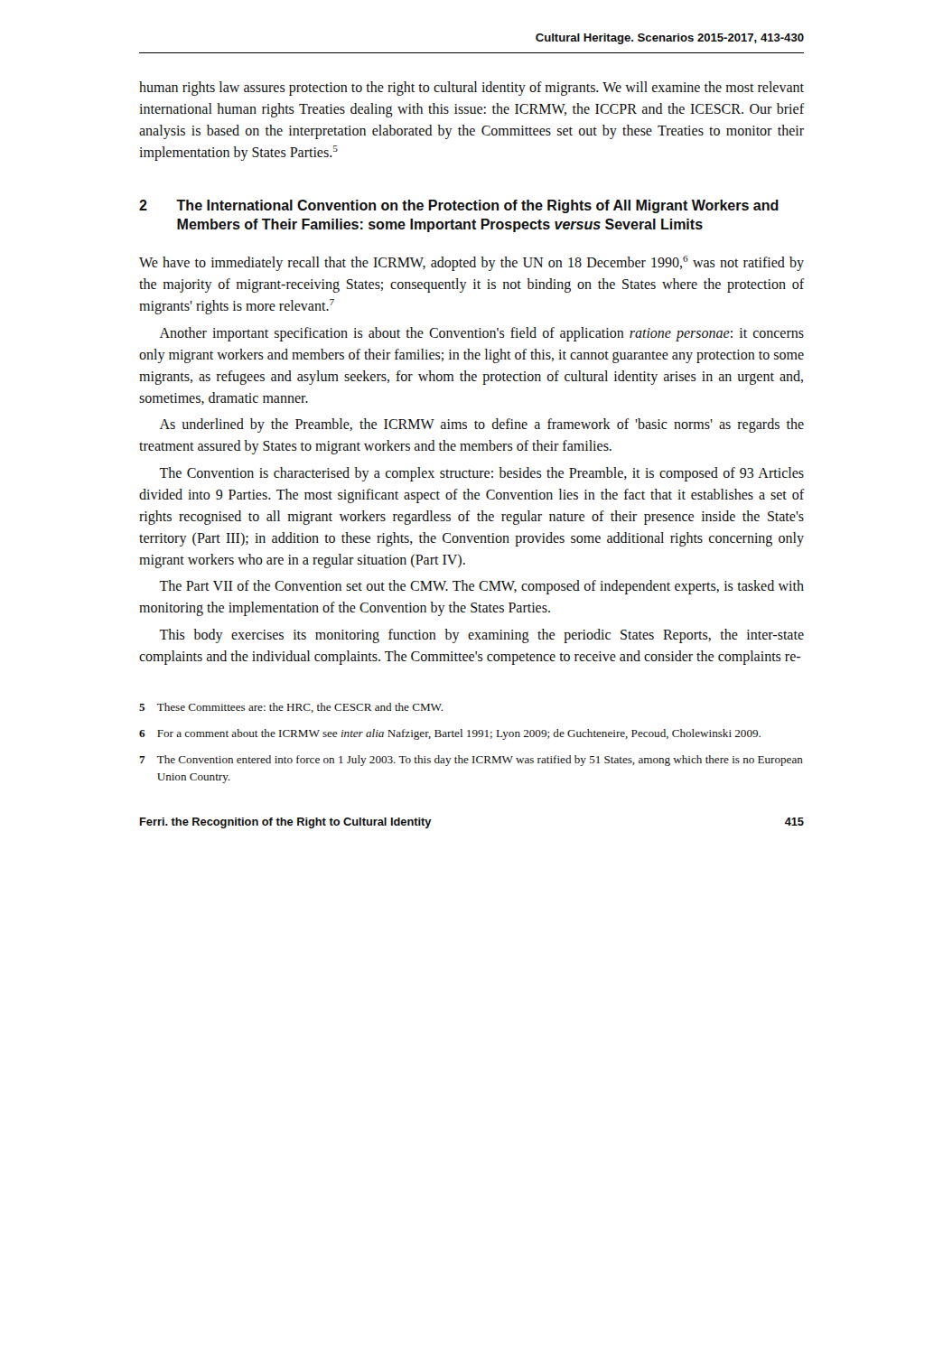Cultural Heritage. Scenarios 2015-2017, 413-430
human rights law assures protection to the right to cultural identity of migrants. We will examine the most relevant international human rights Treaties dealing with this issue: the ICRMW, the ICCPR and the ICESCR. Our brief analysis is based on the interpretation elaborated by the Committees set out by these Treaties to monitor their implementation by States Parties.5
2 The International Convention on the Protection of the Rights of All Migrant Workers and Members of Their Families: some Important Prospects versus Several Limits
We have to immediately recall that the ICRMW, adopted by the UN on 18 December 1990,6 was not ratified by the majority of migrant-receiving States; consequently it is not binding on the States where the protection of migrants' rights is more relevant.7
Another important specification is about the Convention's field of application ratione personae: it concerns only migrant workers and members of their families; in the light of this, it cannot guarantee any protection to some migrants, as refugees and asylum seekers, for whom the protection of cultural identity arises in an urgent and, sometimes, dramatic manner.
As underlined by the Preamble, the ICRMW aims to define a framework of 'basic norms' as regards the treatment assured by States to migrant workers and the members of their families.
The Convention is characterised by a complex structure: besides the Preamble, it is composed of 93 Articles divided into 9 Parties. The most significant aspect of the Convention lies in the fact that it establishes a set of rights recognised to all migrant workers regardless of the regular nature of their presence inside the State's territory (Part III); in addition to these rights, the Convention provides some additional rights concerning only migrant workers who are in a regular situation (Part IV).
The Part VII of the Convention set out the CMW. The CMW, composed of independent experts, is tasked with monitoring the implementation of the Convention by the States Parties.
This body exercises its monitoring function by examining the periodic States Reports, the inter-state complaints and the individual complaints. The Committee's competence to receive and consider the complaints re-
5 These Committees are: the HRC, the CESCR and the CMW.
6 For a comment about the ICRMW see inter alia Nafziger, Bartel 1991; Lyon 2009; de Guchteneire, Pecoud, Cholewinski 2009.
7 The Convention entered into force on 1 July 2003. To this day the ICRMW was ratified by 51 States, among which there is no European Union Country.
Ferri. the Recognition of the Right to Cultural Identity 415